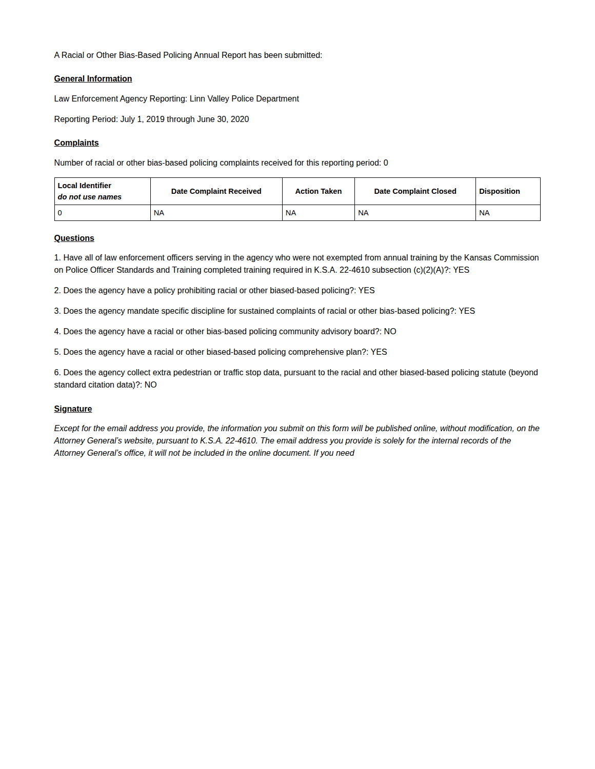A Racial or Other Bias-Based Policing Annual Report has been submitted:
General Information
Law Enforcement Agency Reporting: Linn Valley Police Department
Reporting Period: July 1, 2019 through June 30, 2020
Complaints
Number of racial or other bias-based policing complaints received for this reporting period: 0
| Local Identifier do not use names | Date Complaint Received | Action Taken | Date Complaint Closed | Disposition |
| --- | --- | --- | --- | --- |
| 0 | NA | NA | NA | NA |
Questions
1. Have all of law enforcement officers serving in the agency who were not exempted from annual training by the Kansas Commission on Police Officer Standards and Training completed training required in K.S.A. 22-4610 subsection (c)(2)(A)?: YES
2. Does the agency have a policy prohibiting racial or other biased-based policing?: YES
3. Does the agency mandate specific discipline for sustained complaints of racial or other bias-based policing?: YES
4. Does the agency have a racial or other bias-based policing community advisory board?: NO
5. Does the agency have a racial or other biased-based policing comprehensive plan?: YES
6. Does the agency collect extra pedestrian or traffic stop data, pursuant to the racial and other biased-based policing statute (beyond standard citation data)?: NO
Signature
Except for the email address you provide, the information you submit on this form will be published online, without modification, on the Attorney General’s website, pursuant to K.S.A. 22-4610. The email address you provide is solely for the internal records of the Attorney General’s office, it will not be included in the online document. If you need